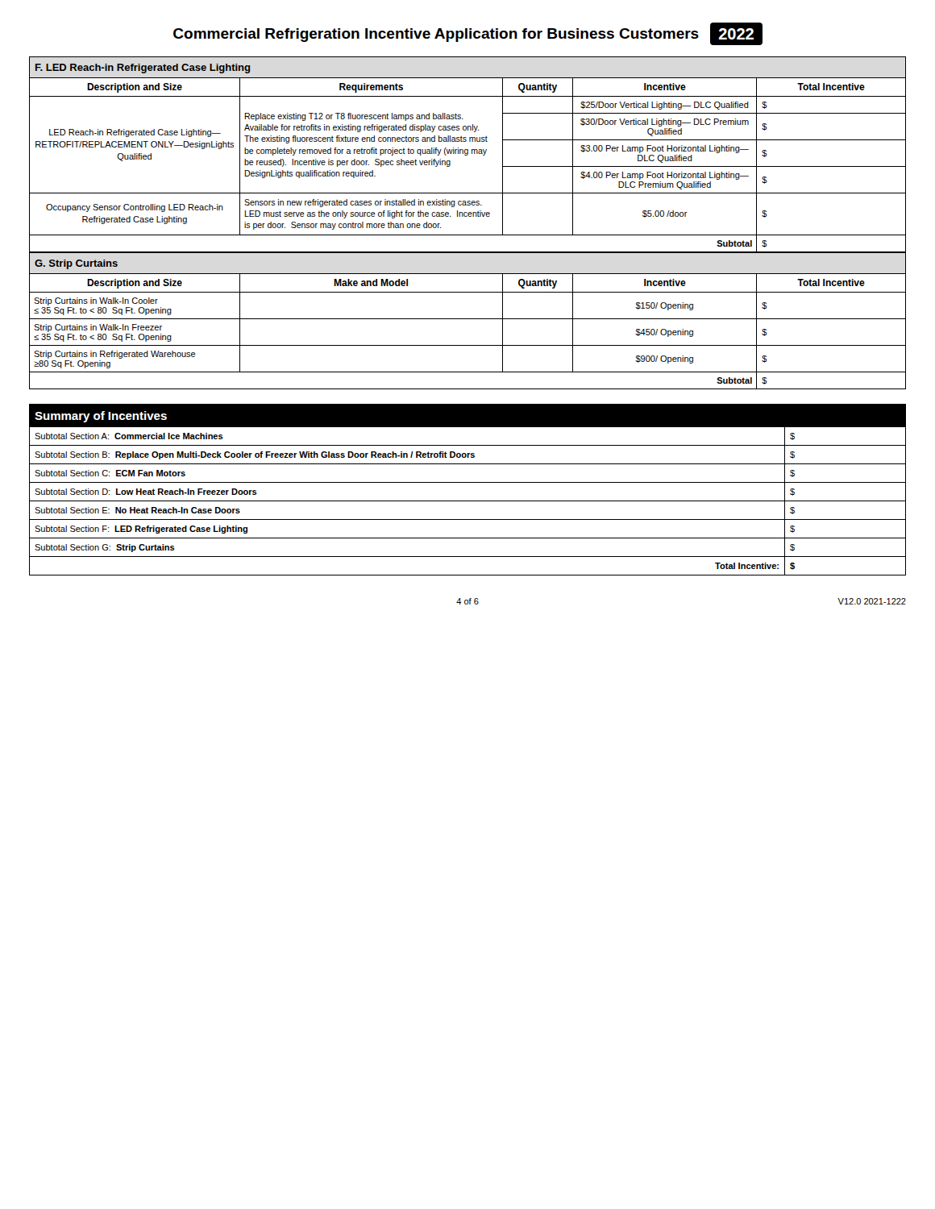Commercial Refrigeration Incentive Application for Business Customers
2022
| F. LED Reach-in Refrigerated Case Lighting |
| Description and Size | Requirements | Quantity | Incentive | Total Incentive |
| LED Reach-in Refrigerated Case Lighting—RETROFIT/REPLACEMENT ONLY—DesignLights Qualified | Replace existing T12 or T8 fluorescent lamps and ballasts. Available for retrofits in existing refrigerated display cases only. The existing fluorescent fixture end connectors and ballasts must be completely removed for a retrofit project to qualify (wiring may be reused). Incentive is per door. Spec sheet verifying DesignLights qualification required. | | $25/Door Vertical Lighting— DLC Qualified | $ |
| | $30/Door Vertical Lighting— DLC Premium Qualified | $ |
| | $3.00 Per Lamp Foot Horizontal Lighting— DLC Qualified | $ |
| | $4.00 Per Lamp Foot Horizontal Lighting— DLC Premium Qualified | $ |
| Occupancy Sensor Controlling LED Reach-in Refrigerated Case Lighting | Sensors in new refrigerated cases or installed in existing cases. LED must serve as the only source of light for the case. Incentive is per door. Sensor may control more than one door. | | $5.00 /door | $ |
| Subtotal | $ |
| G. Strip Curtains |
| Description and Size | Make and Model | Quantity | Incentive | Total Incentive |
| Strip Curtains in Walk-In Cooler ≤ 35 Sq Ft. to < 80 Sq Ft. Opening | | | $150/ Opening | $ |
| Strip Curtains in Walk-In Freezer ≤ 35 Sq Ft. to < 80 Sq Ft. Opening | | | $450/ Opening | $ |
| Strip Curtains in Refrigerated Warehouse ≥80 Sq Ft. Opening | | | $900/ Opening | $ |
| Subtotal | $ |
| Summary of Incentives |
| Subtotal Section A: Commercial Ice Machines | $ |
| Subtotal Section B: Replace Open Multi-Deck Cooler of Freezer With Glass Door Reach-in / Retrofit Doors | $ |
| Subtotal Section C: ECM Fan Motors | $ |
| Subtotal Section D: Low Heat Reach-In Freezer Doors | $ |
| Subtotal Section E: No Heat Reach-In Case Doors | $ |
| Subtotal Section F: LED Refrigerated Case Lighting | $ |
| Subtotal Section G: Strip Curtains | $ |
| Total Incentive: | $ |
4 of 6
V12.0 2021-1222